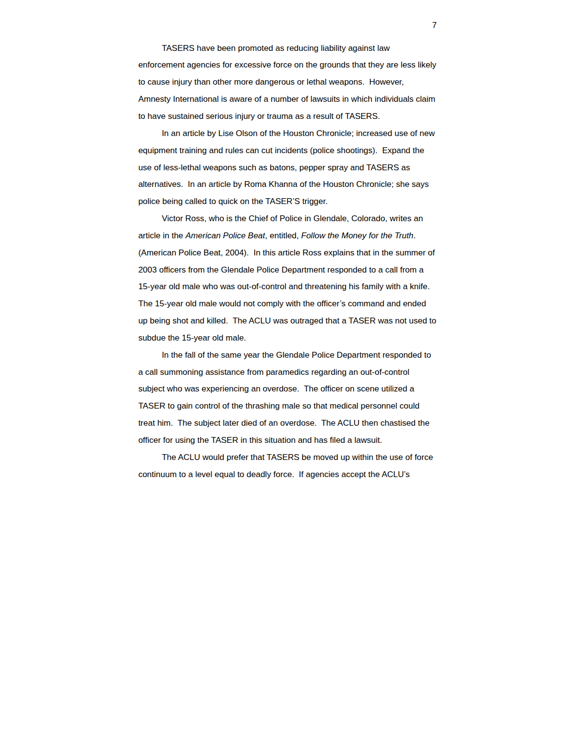7
TASERS have been promoted as reducing liability against law enforcement agencies for excessive force on the grounds that they are less likely to cause injury than other more dangerous or lethal weapons. However, Amnesty International is aware of a number of lawsuits in which individuals claim to have sustained serious injury or trauma as a result of TASERS.
In an article by Lise Olson of the Houston Chronicle; increased use of new equipment training and rules can cut incidents (police shootings). Expand the use of less-lethal weapons such as batons, pepper spray and TASERS as alternatives. In an article by Roma Khanna of the Houston Chronicle; she says police being called to quick on the TASER’S trigger.
Victor Ross, who is the Chief of Police in Glendale, Colorado, writes an article in the American Police Beat, entitled, Follow the Money for the Truth. (American Police Beat, 2004). In this article Ross explains that in the summer of 2003 officers from the Glendale Police Department responded to a call from a 15-year old male who was out-of-control and threatening his family with a knife. The 15-year old male would not comply with the officer’s command and ended up being shot and killed. The ACLU was outraged that a TASER was not used to subdue the 15-year old male.
In the fall of the same year the Glendale Police Department responded to a call summoning assistance from paramedics regarding an out-of-control subject who was experiencing an overdose. The officer on scene utilized a TASER to gain control of the thrashing male so that medical personnel could treat him. The subject later died of an overdose. The ACLU then chastised the officer for using the TASER in this situation and has filed a lawsuit.
The ACLU would prefer that TASERS be moved up within the use of force continuum to a level equal to deadly force. If agencies accept the ACLU’s